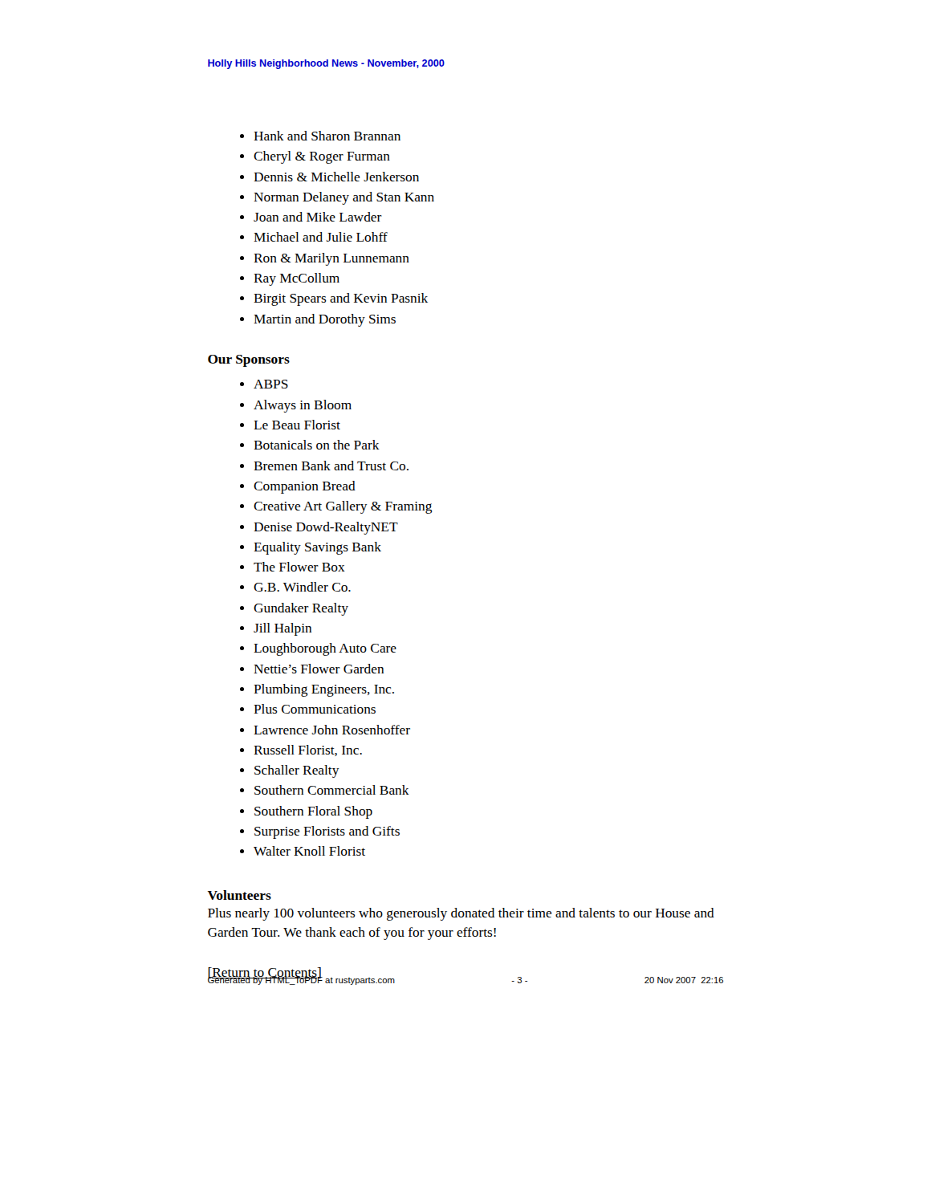Holly Hills Neighborhood News - November, 2000
Hank and Sharon Brannan
Cheryl & Roger Furman
Dennis & Michelle Jenkerson
Norman Delaney and Stan Kann
Joan and Mike Lawder
Michael and Julie Lohff
Ron & Marilyn Lunnemann
Ray McCollum
Birgit Spears and Kevin Pasnik
Martin and Dorothy Sims
Our Sponsors
ABPS
Always in Bloom
Le Beau Florist
Botanicals on the Park
Bremen Bank and Trust Co.
Companion Bread
Creative Art Gallery & Framing
Denise Dowd-RealtyNET
Equality Savings Bank
The Flower Box
G.B. Windler Co.
Gundaker Realty
Jill Halpin
Loughborough Auto Care
Nettie’s Flower Garden
Plumbing Engineers, Inc.
Plus Communications
Lawrence John Rosenhoffer
Russell Florist, Inc.
Schaller Realty
Southern Commercial Bank
Southern Floral Shop
Surprise Florists and Gifts
Walter Knoll Florist
Volunteers
Plus nearly 100 volunteers who generously donated their time and talents to our House and Garden Tour. We thank each of you for your efforts!
[Return to Contents]
Generated by HTML_ToPDF at rustyparts.com
- 3 -
20 Nov 2007 22:16